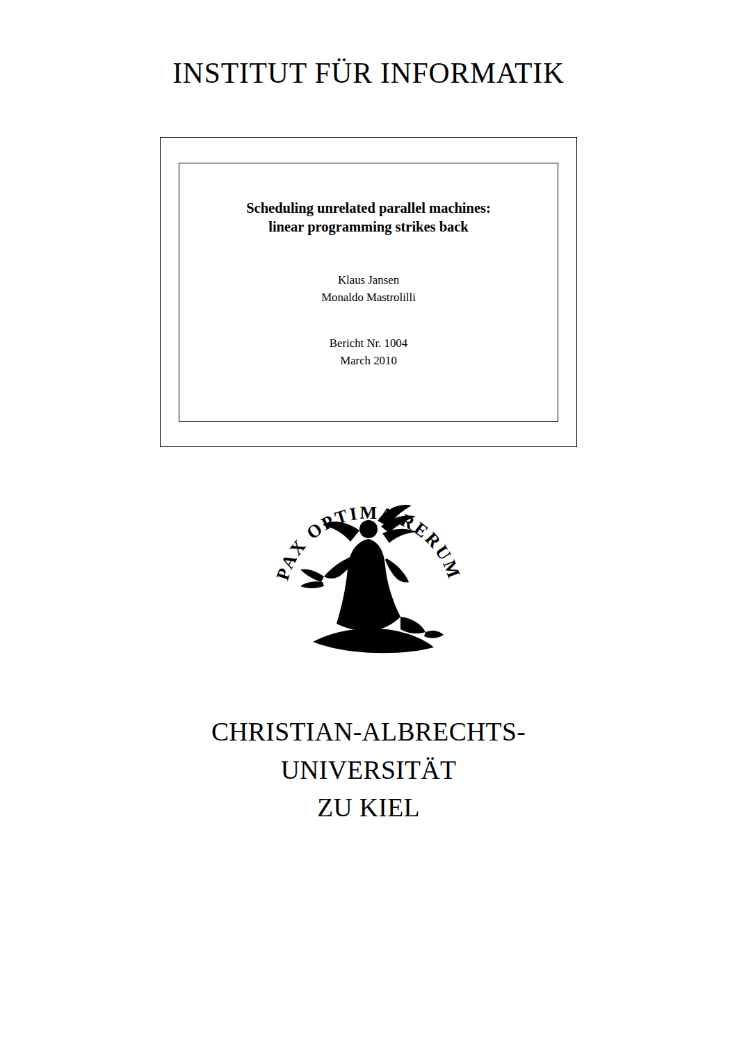INSTITUT FÜR INFORMATIK
Scheduling unrelated parallel machines:
linear programming strikes back
Klaus Jansen
Monaldo Mastrolilli
Bericht Nr. 1004
March 2010
PAX OPTIMA RERUM
CHRISTIAN-ALBRECHTS-UNIVERSITÄT ZU KIEL